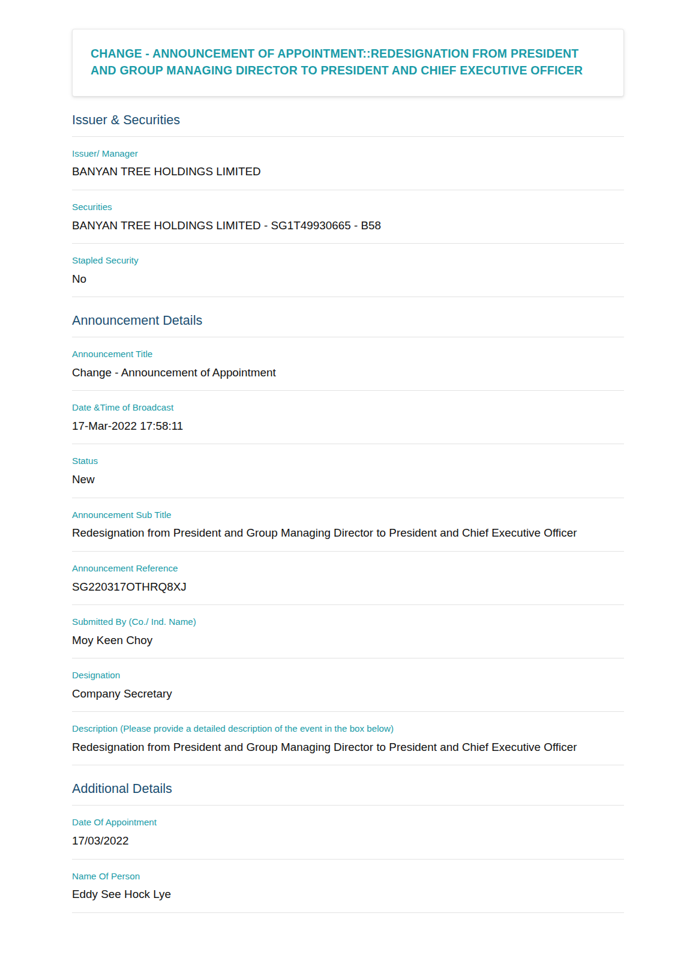Change - Announcement of Appointment::Redesignation from President and Group Managing Director to President and Chief Executive Officer
Issuer & Securities
Issuer/ Manager
BANYAN TREE HOLDINGS LIMITED
Securities
BANYAN TREE HOLDINGS LIMITED - SG1T49930665 - B58
Stapled Security
No
Announcement Details
Announcement Title
Change - Announcement of Appointment
Date &Time of Broadcast
17-Mar-2022 17:58:11
Status
New
Announcement Sub Title
Redesignation from President and Group Managing Director to President and Chief Executive Officer
Announcement Reference
SG220317OTHRQ8XJ
Submitted By (Co./ Ind. Name)
Moy Keen Choy
Designation
Company Secretary
Description (Please provide a detailed description of the event in the box below)
Redesignation from President and Group Managing Director to President and Chief Executive Officer
Additional Details
Date Of Appointment
17/03/2022
Name Of Person
Eddy See Hock Lye